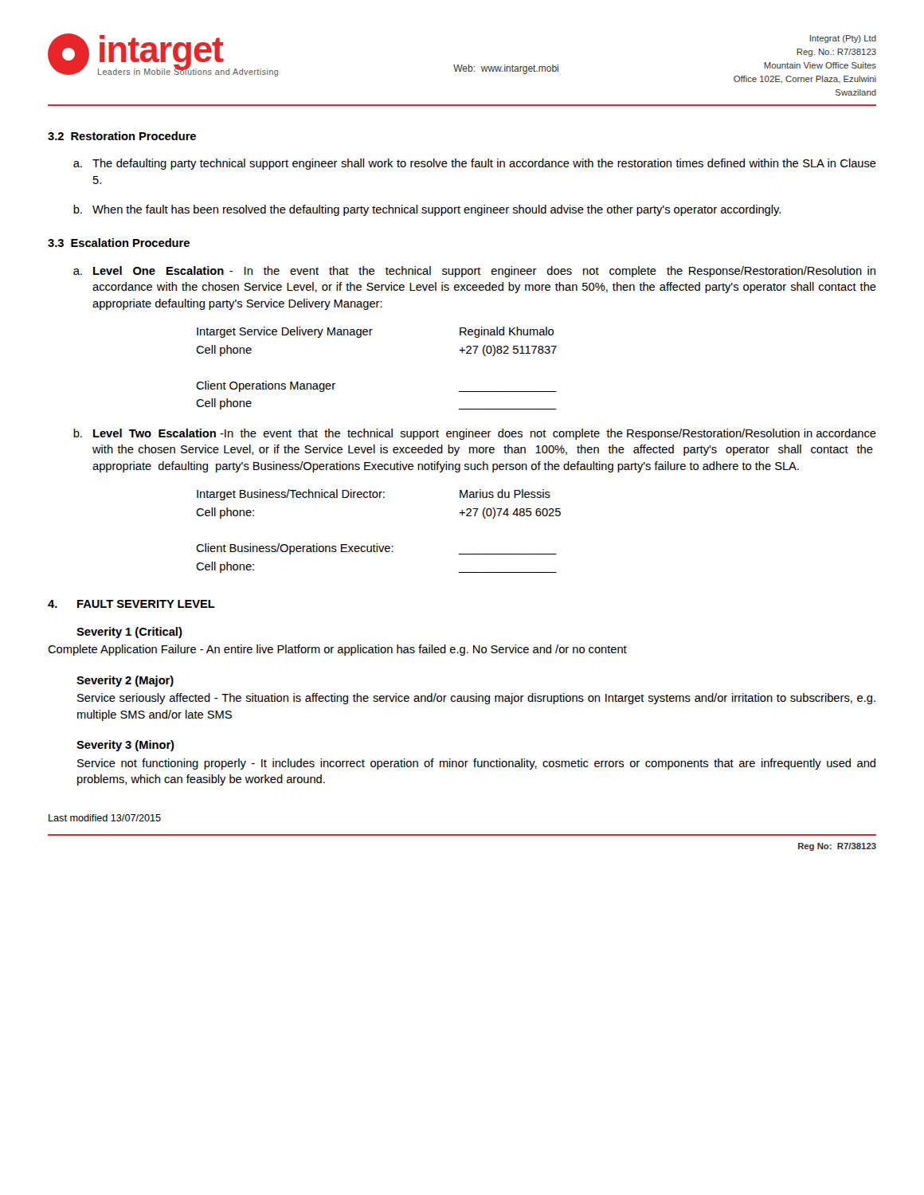intarget
Leaders in Mobile Solutions and Advertising
Web: www.intarget.mobi
Integrat (Pty) Ltd
Reg. No.: R7/38123
Mountain View Office Suites
Office 102E, Corner Plaza, Ezulwini
Swaziland
3.2 Restoration Procedure
The defaulting party technical support engineer shall work to resolve the fault in accordance with the restoration times defined within the SLA in Clause 5.
When the fault has been resolved the defaulting party technical support engineer should advise the other party's operator accordingly.
3.3 Escalation Procedure
Level One Escalation - In the event that the technical support engineer does not complete the Response/Restoration/Resolution in accordance with the chosen Service Level, or if the Service Level is exceeded by more than 50%, then the affected party's operator shall contact the appropriate defaulting party's Service Delivery Manager:
| Intarget Service Delivery Manager | Reginald Khumalo |
| Cell phone | +27 (0)82 5117837 |
| Client Operations Manager | _______________ |
| Cell phone | _______________ |
Level Two Escalation -In the event that the technical support engineer does not complete the Response/Restoration/Resolution in accordance with the chosen Service Level, or if the Service Level is exceeded by more than 100%, then the affected party's operator shall contact the appropriate defaulting party's Business/Operations Executive notifying such person of the defaulting party's failure to adhere to the SLA.
| Intarget Business/Technical Director: | Marius du Plessis |
| Cell phone: | +27 (0)74 485 6025 |
| Client Business/Operations Executive: | _______________ |
| Cell phone: | _______________ |
4. FAULT SEVERITY LEVEL
Severity 1 (Critical)
Complete Application Failure - An entire live Platform or application has failed e.g. No Service and /or no content
Severity 2 (Major)
Service seriously affected - The situation is affecting the service and/or causing major disruptions on Intarget systems and/or irritation to subscribers, e.g. multiple SMS and/or late SMS
Severity 3 (Minor)
Service not functioning properly - It includes incorrect operation of minor functionality, cosmetic errors or components that are infrequently used and problems, which can feasibly be worked around.
Last modified 13/07/2015
Reg No: R7/38123